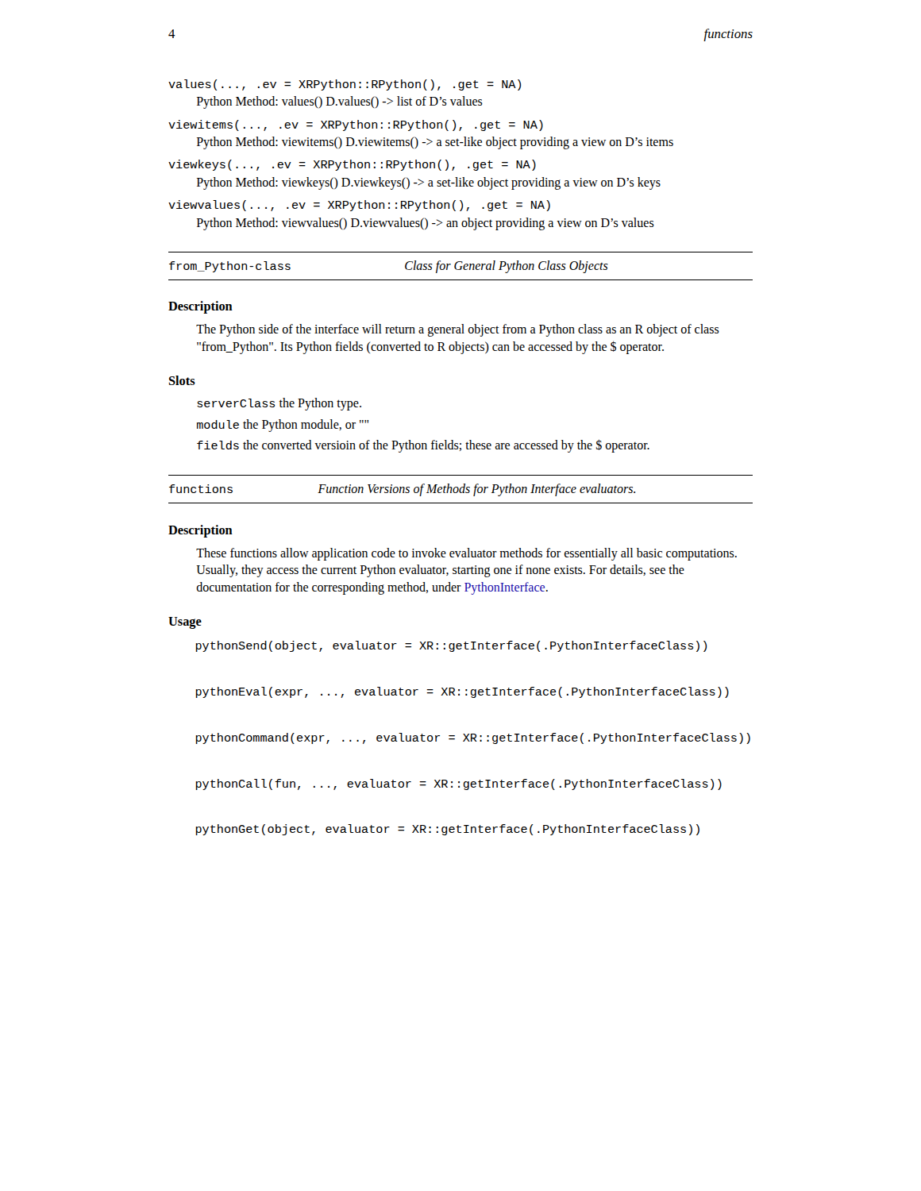4 functions
values(..., .ev = XRPython::RPython(), .get = NA)
Python Method: values() D.values() -> list of D’s values
viewitems(..., .ev = XRPython::RPython(), .get = NA)
Python Method: viewitems() D.viewitems() -> a set-like object providing a view on D’s items
viewkeys(..., .ev = XRPython::RPython(), .get = NA)
Python Method: viewkeys() D.viewkeys() -> a set-like object providing a view on D’s keys
viewvalues(..., .ev = XRPython::RPython(), .get = NA)
Python Method: viewvalues() D.viewvalues() -> an object providing a view on D’s values
from_Python-class Class for General Python Class Objects
Description
The Python side of the interface will return a general object from a Python class as an R object of class "from_Python". Its Python fields (converted to R objects) can be accessed by the $ operator.
Slots
serverClass
the Python type.
module
the Python module, or ""
fields
the converted versioin of the Python fields; these are accessed by the $ operator.
functions Function Versions of Methods for Python Interface evaluators.
Description
These functions allow application code to invoke evaluator methods for essentially all basic computations. Usually, they access the current Python evaluator, starting one if none exists. For details, see the documentation for the corresponding method, under PythonInterface.
Usage
pythonSend(object, evaluator = XR::getInterface(.PythonInterfaceClass)) pythonEval(expr, ..., evaluator = XR::getInterface(.PythonInterfaceClass)) pythonCommand(expr, ..., evaluator = XR::getInterface(.PythonInterfaceClass)) pythonCall(fun, ..., evaluator = XR::getInterface(.PythonInterfaceClass)) pythonGet(object, evaluator = XR::getInterface(.PythonInterfaceClass))